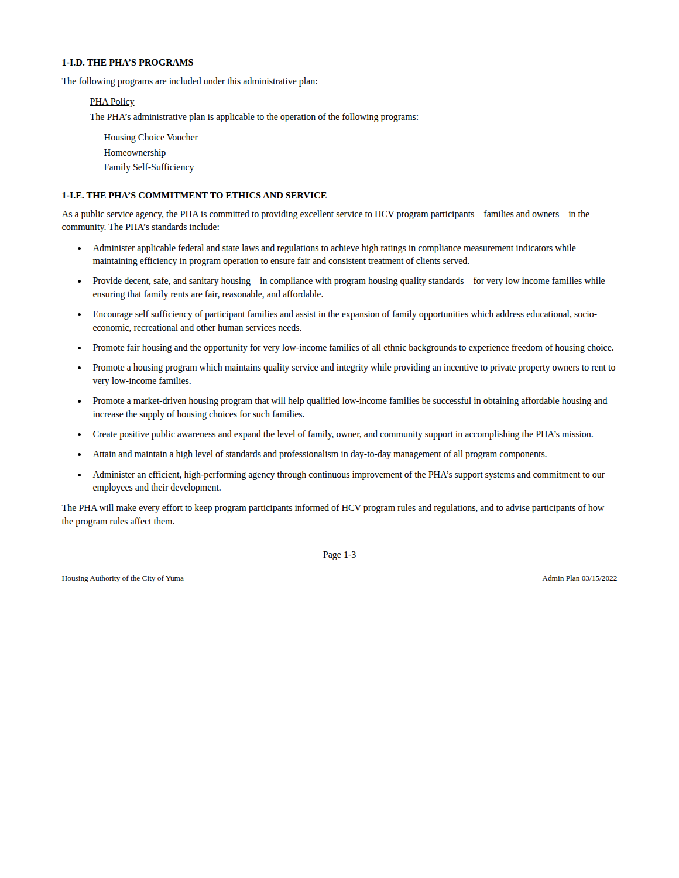1-I.D. The PHA’s Programs
The following programs are included under this administrative plan:
PHA Policy
The PHA’s administrative plan is applicable to the operation of the following programs:
Housing Choice Voucher
Homeownership
Family Self-Sufficiency
1-I.E. The PHA’s Commitment to Ethics and Service
As a public service agency, the PHA is committed to providing excellent service to HCV program participants – families and owners – in the community. The PHA’s standards include:
Administer applicable federal and state laws and regulations to achieve high ratings in compliance measurement indicators while maintaining efficiency in program operation to ensure fair and consistent treatment of clients served.
Provide decent, safe, and sanitary housing – in compliance with program housing quality standards – for very low income families while ensuring that family rents are fair, reasonable, and affordable.
Encourage self sufficiency of participant families and assist in the expansion of family opportunities which address educational, socio-economic, recreational and other human services needs.
Promote fair housing and the opportunity for very low-income families of all ethnic backgrounds to experience freedom of housing choice.
Promote a housing program which maintains quality service and integrity while providing an incentive to private property owners to rent to very low-income families.
Promote a market-driven housing program that will help qualified low-income families be successful in obtaining affordable housing and increase the supply of housing choices for such families.
Create positive public awareness and expand the level of family, owner, and community support in accomplishing the PHA’s mission.
Attain and maintain a high level of standards and professionalism in day-to-day management of all program components.
Administer an efficient, high-performing agency through continuous improvement of the PHA’s support systems and commitment to our employees and their development.
The PHA will make every effort to keep program participants informed of HCV program rules and regulations, and to advise participants of how the program rules affect them.
Page 1-3
Housing Authority of the City of Yuma Admin Plan 03/15/2022